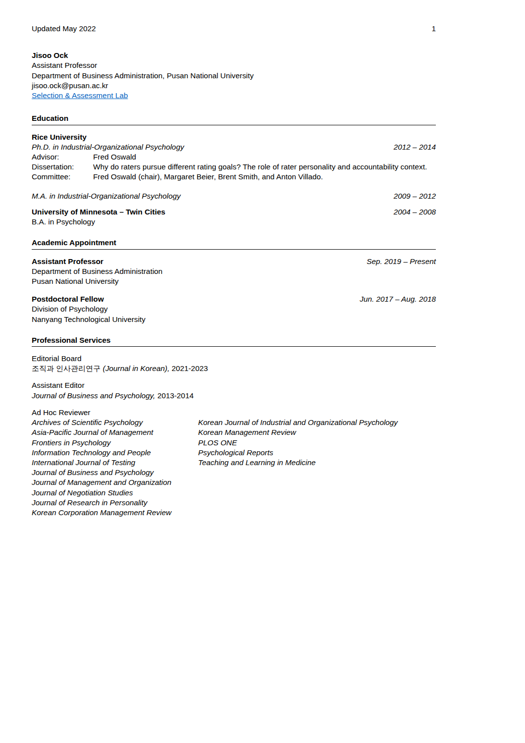Updated May 2022 1
Jisoo Ock
Assistant Professor
Department of Business Administration, Pusan National University
jisoo.ock@pusan.ac.kr
Selection & Assessment Lab
Education
Rice University
Ph.D. in Industrial-Organizational Psychology
2012 – 2014
| Advisor: | Fred Oswald |
| Dissertation: | Why do raters pursue different rating goals? The role of rater personality and accountability context. |
| Committee: | Fred Oswald (chair), Margaret Beier, Brent Smith, and Anton Villado. |
M.A. in Industrial-Organizational Psychology
2009 – 2012
University of Minnesota – Twin Cities
2004 – 2008
B.A. in Psychology
Academic Appointment
Assistant Professor
Sep. 2019 – Present
Department of Business Administration
Pusan National University
Postdoctoral Fellow
Jun. 2017 – Aug. 2018
Division of Psychology
Nanyang Technological University
Professional Services
Editorial Board
조직과 인사관리연구 (Journal in Korean), 2021-2023
Assistant Editor
Journal of Business and Psychology, 2013-2014
Ad Hoc Reviewer
Archives of Scientific Psychology
Asia-Pacific Journal of Management
Frontiers in Psychology
Information Technology and People
International Journal of Testing
Journal of Business and Psychology
Journal of Management and Organization
Journal of Negotiation Studies
Journal of Research in Personality
Korean Corporation Management Review
Korean Journal of Industrial and Organizational Psychology
Korean Management Review
PLOS ONE
Psychological Reports
Teaching and Learning in Medicine